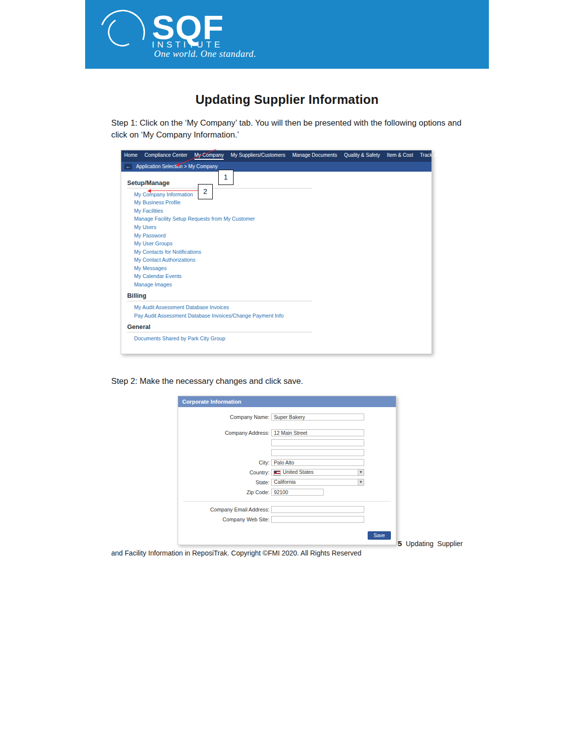SQF
INSTITUTE
One world. One standard.
Updating Supplier Information
Step 1: Click on the ‘My Company’ tab. You will then be presented with the following options and click on ‘My Company Information.’
Home Compliance Center My Company My Suppliers/Customers Manage Documents Quality & Safety Item & Cost Track & Trace MarketPlace Audit Compliance
← Application Selection > My Company
Setup/Manage
My Company Information
My Business Profile
My Facilities
Manage Facility Setup Requests from My Customer
My Users
My Password
My User Groups
My Contacts for Notifications
My Contact Authorizations
My Messages
My Calendar Events
Manage Images
Billing
My Audit Assessment Database Invoices
Pay Audit Assessment Database Invoices/Change Payment Info
General
Documents Shared by Park City Group
1
2
Step 2: Make the necessary changes and click save.
Corporate Information
| Company Name: | Super Bakery |
| Company Address: | 12 Main Street |
| City: | Palo Alto |
| Country: | United States ▼ |
| State: | California ▼ |
| Zip Code: | 92100 |
| Company Email Address: | |
| Company Web Site: | |
Save
5 Updating Supplier
and Facility Information in ReposiTrak. Copyright ©FMI 2020. All Rights Reserved